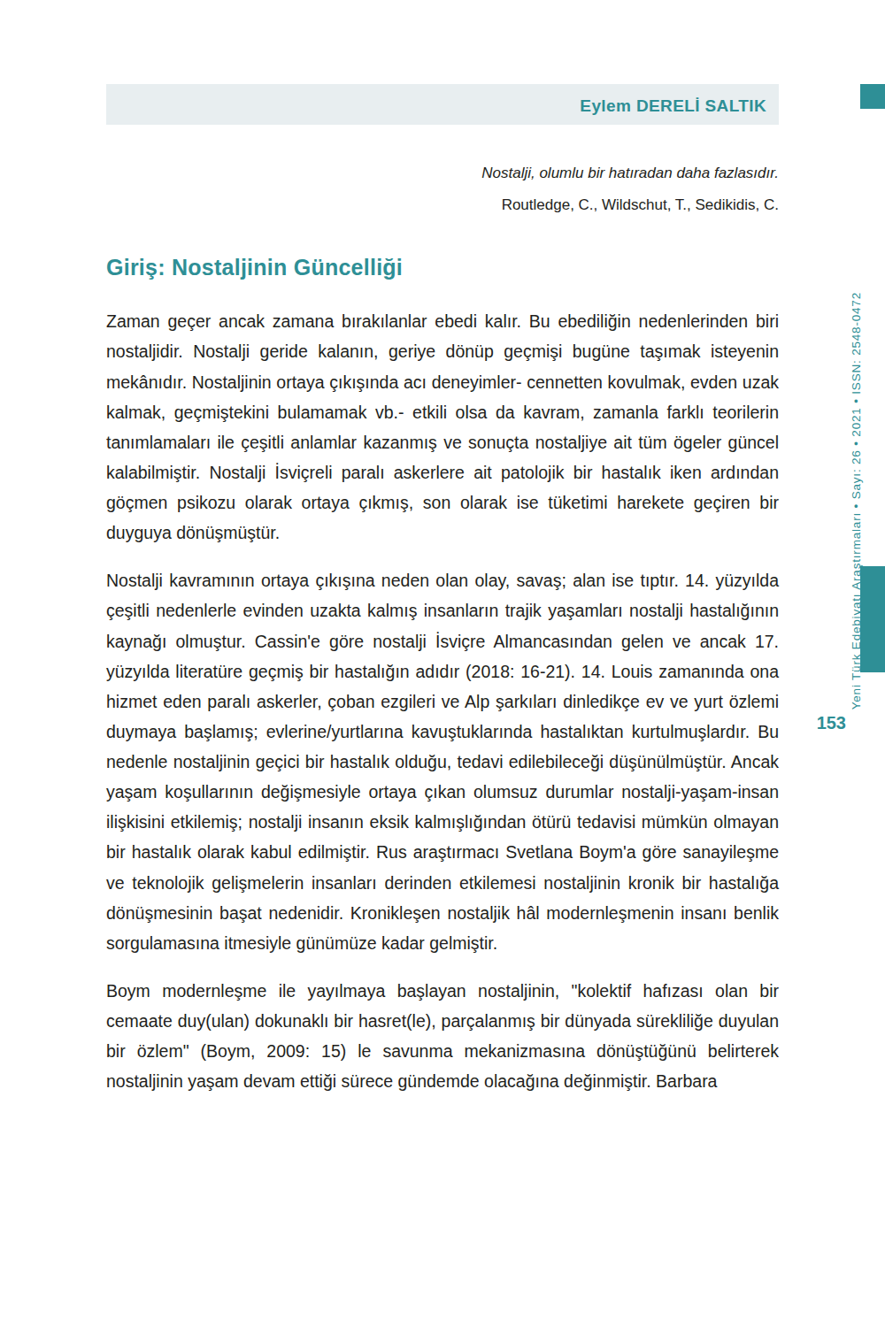Eylem DERELİ SALTIK
Nostalji, olumlu bir hatıradan daha fazlasıdır.
Routledge, C., Wildschut, T., Sedikidis, C.
Giriş: Nostaljinin Güncelliği
Zaman geçer ancak zamana bırakılanlar ebedi kalır. Bu ebediliğin nedenlerinden biri nostaljidir. Nostalji geride kalanın, geriye dönüp geçmişi bugüne taşımak isteyenin mekânıdır. Nostaljinin ortaya çıkışında acı deneyimler- cennetten kovulmak, evden uzak kalmak, geçmiştekini bulamamak vb.- etkili olsa da kavram, zamanla farklı teorilerin tanımlamaları ile çeşitli anlamlar kazanmış ve sonuçta nostaljiye ait tüm ögeler güncel kalabilmiştir. Nostalji İsviçreli paralı askerlere ait patolojik bir hastalık iken ardından göçmen psikozu olarak ortaya çıkmış, son olarak ise tüketimi harekete geçiren bir duyguya dönüşmüştür.
Nostalji kavramının ortaya çıkışına neden olan olay, savaş; alan ise tıptır. 14. yüzyılda çeşitli nedenlerle evinden uzakta kalmış insanların trajik yaşamları nostalji hastalığının kaynağı olmuştur. Cassin'e göre nostalji İsviçre Almancasından gelen ve ancak 17. yüzyılda literatüre geçmiş bir hastalığın adıdır (2018: 16-21). 14. Louis zamanında ona hizmet eden paralı askerler, çoban ezgileri ve Alp şarkıları dinledikçe ev ve yurt özlemi duymaya başlamış; evlerine/yurtlarına kavuştuklarında hastalıktan kurtulmuşlardır. Bu nedenle nostaljinin geçici bir hastalık olduğu, tedavi edilebileceği düşünülmüştür. Ancak yaşam koşullarının değişmesiyle ortaya çıkan olumsuz durumlar nostalji-yaşam-insan ilişkisini etkilemiş; nostalji insanın eksik kalmışlığından ötürü tedavisi mümkün olmayan bir hastalık olarak kabul edilmiştir. Rus araştırmacı Svetlana Boym'a göre sanayileşme ve teknolojik gelişmelerin insanları derinden etkilemesi nostaljinin kronik bir hastalığa dönüşmesinin başat nedenidir. Kronikleşen nostaljik hâl modernleşmenin insanı benlik sorgulamasına itmesiyle günümüze kadar gelmiştir.
Boym modernleşme ile yayılmaya başlayan nostaljinin, "kolektif hafızası olan bir cemaate duy(ulan) dokunaklı bir hasret(le), parçalanmış bir dünyada sürekliliğe duyulan bir özlem" (Boym, 2009: 15) le savunma mekanizmasına dönüştüğünü belirterek nostaljinin yaşam devam ettiği sürece gündemde olacağına değinmiştir. Barbara
Yeni Türk Edebiyatı Araştırmaları • Sayı: 26 • 2021 • ISSN: 2548-0472
153